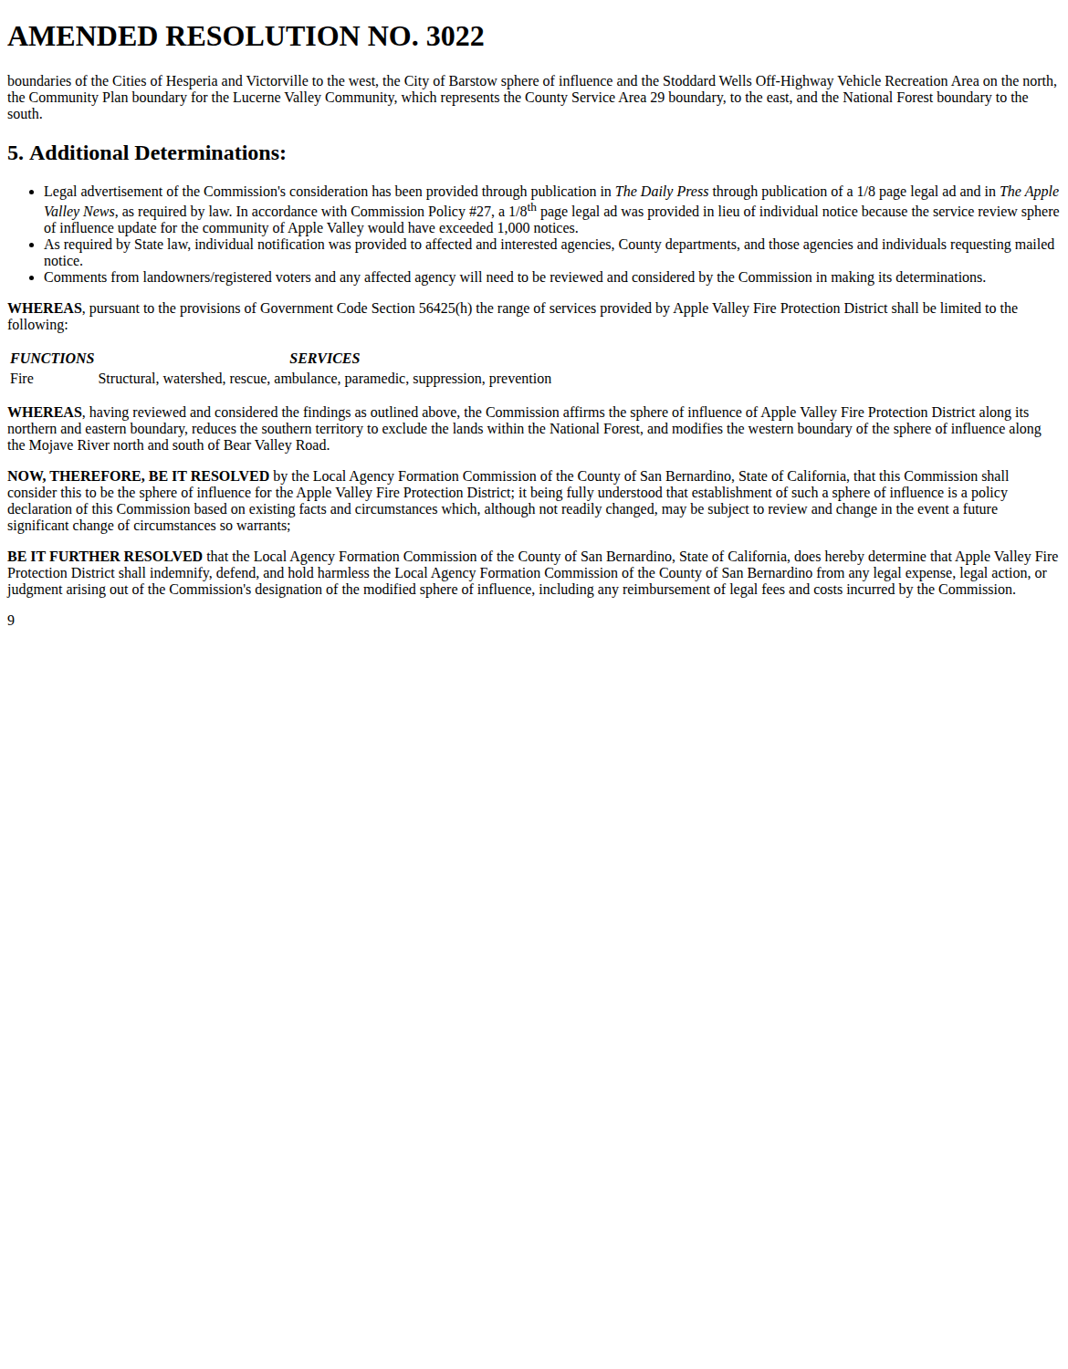AMENDED RESOLUTION NO. 3022
boundaries of the Cities of Hesperia and Victorville to the west, the City of Barstow sphere of influence and the Stoddard Wells Off-Highway Vehicle Recreation Area on the north, the Community Plan boundary for the Lucerne Valley Community, which represents the County Service Area 29 boundary, to the east, and the National Forest boundary to the south.
5. Additional Determinations:
Legal advertisement of the Commission's consideration has been provided through publication in The Daily Press through publication of a 1/8 page legal ad and in The Apple Valley News, as required by law. In accordance with Commission Policy #27, a 1/8th page legal ad was provided in lieu of individual notice because the service review sphere of influence update for the community of Apple Valley would have exceeded 1,000 notices.
As required by State law, individual notification was provided to affected and interested agencies, County departments, and those agencies and individuals requesting mailed notice.
Comments from landowners/registered voters and any affected agency will need to be reviewed and considered by the Commission in making its determinations.
WHEREAS, pursuant to the provisions of Government Code Section 56425(h) the range of services provided by Apple Valley Fire Protection District shall be limited to the following:
| FUNCTIONS | SERVICES |
| --- | --- |
| Fire | Structural, watershed, rescue, ambulance, paramedic, suppression, prevention |
WHEREAS, having reviewed and considered the findings as outlined above, the Commission affirms the sphere of influence of Apple Valley Fire Protection District along its northern and eastern boundary, reduces the southern territory to exclude the lands within the National Forest, and modifies the western boundary of the sphere of influence along the Mojave River north and south of Bear Valley Road.
NOW, THEREFORE, BE IT RESOLVED by the Local Agency Formation Commission of the County of San Bernardino, State of California, that this Commission shall consider this to be the sphere of influence for the Apple Valley Fire Protection District; it being fully understood that establishment of such a sphere of influence is a policy declaration of this Commission based on existing facts and circumstances which, although not readily changed, may be subject to review and change in the event a future significant change of circumstances so warrants;
BE IT FURTHER RESOLVED that the Local Agency Formation Commission of the County of San Bernardino, State of California, does hereby determine that Apple Valley Fire Protection District shall indemnify, defend, and hold harmless the Local Agency Formation Commission of the County of San Bernardino from any legal expense, legal action, or judgment arising out of the Commission's designation of the modified sphere of influence, including any reimbursement of legal fees and costs incurred by the Commission.
9